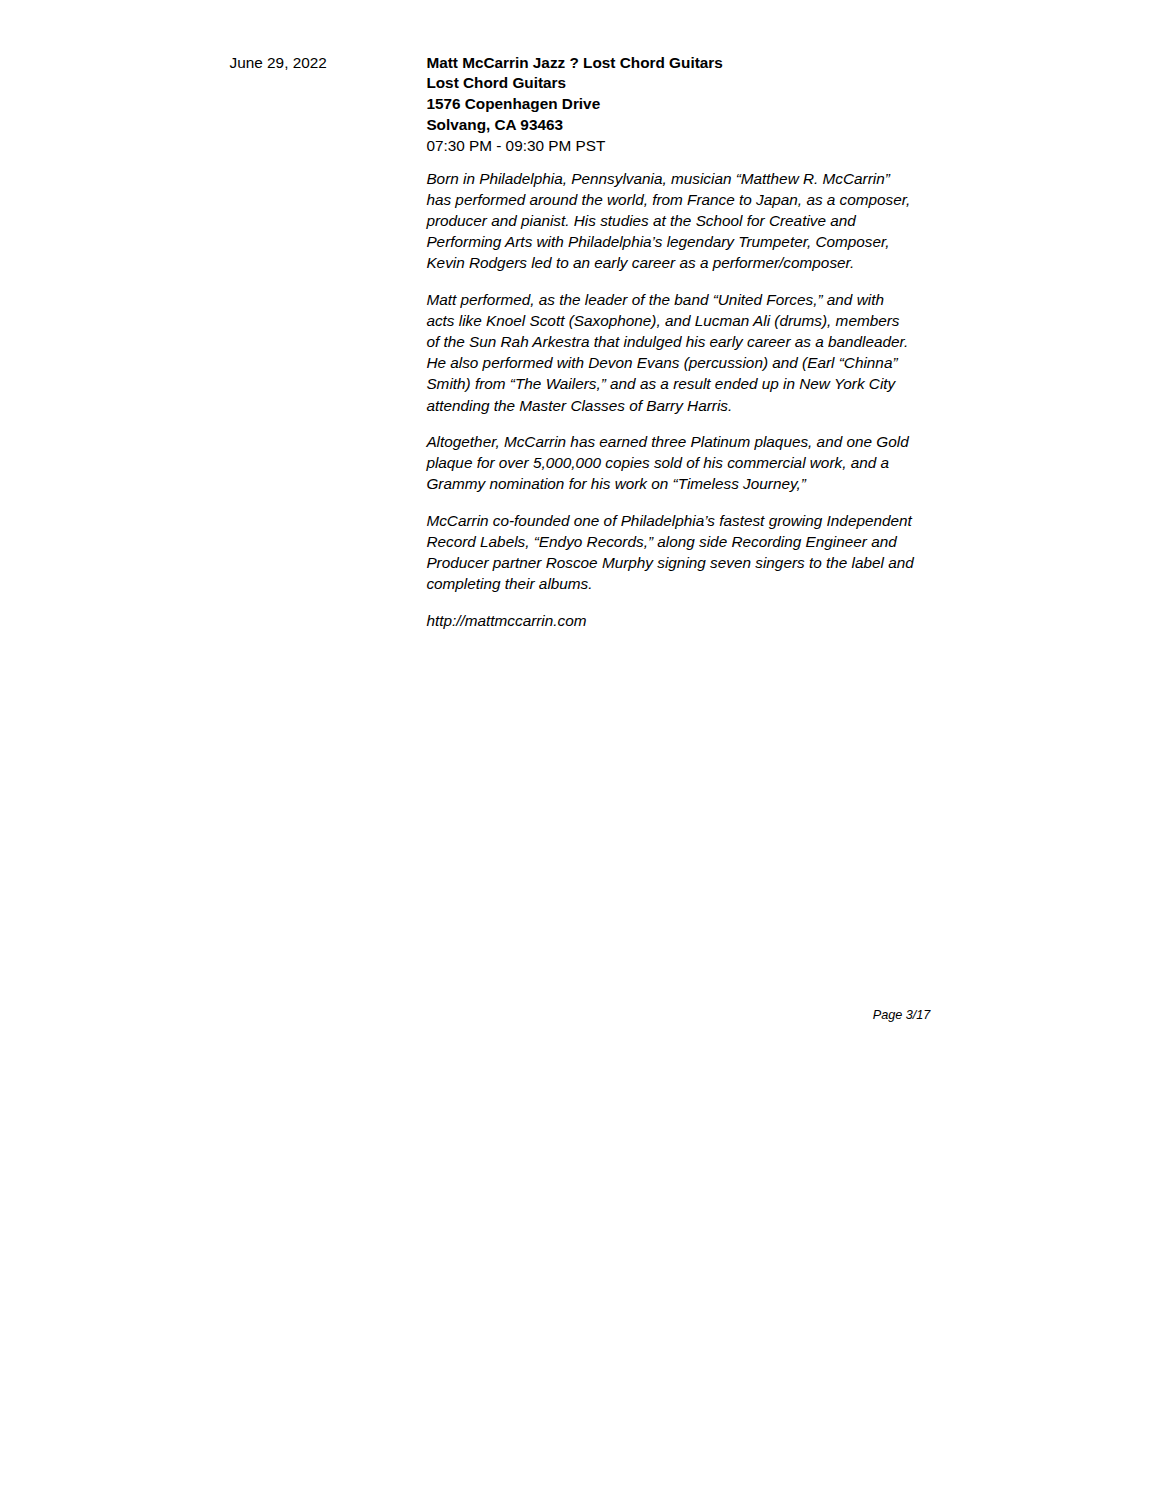June 29, 2022
Matt McCarrin Jazz ? Lost Chord Guitars
Lost Chord Guitars
1576 Copenhagen Drive
Solvang, CA 93463
07:30 PM - 09:30 PM PST
Born in Philadelphia, Pennsylvania, musician “Matthew R. McCarrin” has performed around the world, from France to Japan, as a composer, producer and pianist. His studies at the School for Creative and Performing Arts with Philadelphia’s legendary Trumpeter, Composer, Kevin Rodgers led to an early career as a performer/composer.
Matt performed, as the leader of the band “United Forces,” and with acts like Knoel Scott (Saxophone), and Lucman Ali (drums), members of the Sun Rah Arkestra that indulged his early career as a bandleader. He also performed with Devon Evans (percussion) and (Earl “Chinna” Smith) from “The Wailers,” and as a result ended up in New York City attending the Master Classes of Barry Harris.
Altogether, McCarrin has earned three Platinum plaques, and one Gold plaque for over 5,000,000 copies sold of his commercial work, and a Grammy nomination for his work on “Timeless Journey,”
McCarrin co-founded one of Philadelphia’s fastest growing Independent Record Labels, “Endyo Records,” along side Recording Engineer and Producer partner Roscoe Murphy signing seven singers to the label and completing their albums.
http://mattmccarrin.com
Page 3/17